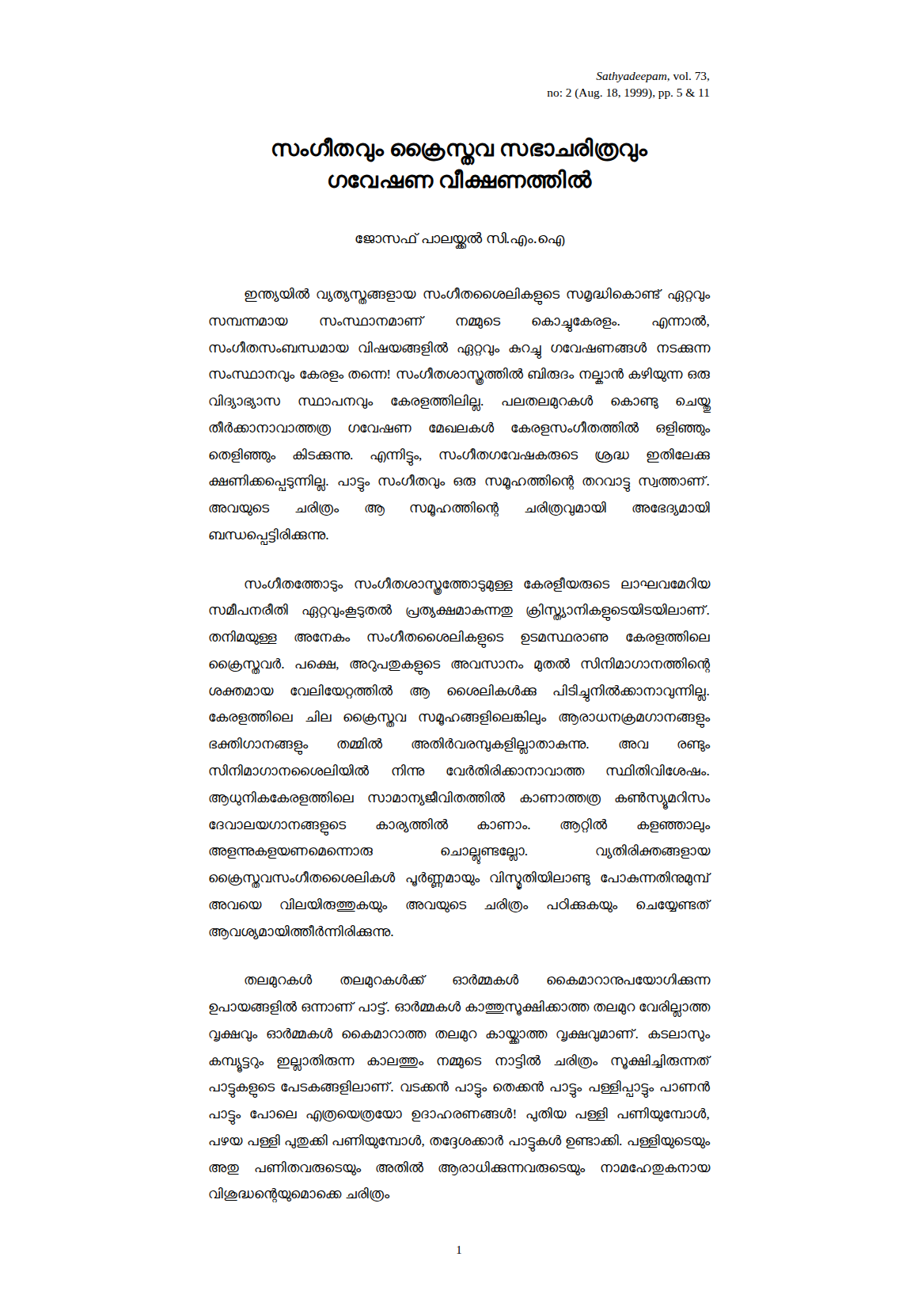Sathyadeepam, vol. 73,
no: 2 (Aug. 18, 1999), pp. 5 & 11
സംഗീതവും ക്രൈസ്തവ സഭാചരിത്രവും
ഗവേഷണ വീക്ഷണത്തിൽ
ജോസഫ് പാലയ്ക്കൽ സി.എം.ഐ
ഇന്ത്യയിൽ വ്യത്യസ്തങ്ങളായ സംഗീതശൈലികളുടെ സമൃദ്ധികൊണ്ട് ഏറ്റവും സമ്പന്നമായ സംസ്ഥാനമാണ് നമ്മുടെ കൊച്ചുകേരളം. എന്നാൽ, സംഗീതസംബന്ധമായ വിഷയങ്ങളിൽ ഏറ്റവും കുറച്ചു ഗവേഷണങ്ങൾ നടക്കുന്ന സംസ്ഥാനവും കേരളം തന്നെ! സംഗീതശാസ്ത്രത്തിൽ ബിരുദം നല്കാൻ കഴിയുന്ന ഒരു വിദ്യാഭ്യാസ സ്ഥാപനവും കേരളത്തിലില്ല. പലതലമുറകൾ കൊണ്ടു ചെയ്തു തീർക്കാനാവാത്തത്ര ഗവേഷണ മേഖലകൾ കേരളസംഗീതത്തിൽ ഒളിഞ്ഞും തെളിഞ്ഞും കിടക്കുന്നു. എന്നിട്ടും, സംഗീതഗവേഷകരുടെ ശ്രദ്ധ ഇതിലേക്കു ക്ഷണിക്കപ്പെടുന്നില്ല. പാട്ടും സംഗീതവും ഒരു സമൂഹത്തിന്റെ തറവാട്ടു സ്വത്താണ്. അവയുടെ ചരിത്രം ആ സമൂഹത്തിന്റെ ചരിത്രവുമായി അഭേദ്യമായി ബന്ധപ്പെട്ടിരിക്കുന്നു.
സംഗീതത്തോടും സംഗീതശാസ്ത്രത്തോടുമുള്ള കേരളീയരുടെ ലാഘവമേറിയ സമീപനരീതി ഏറ്റവുംകൂടുതൽ പ്രത്യക്ഷമാകുന്നതു ക്രിസ്ത്യാനികളുടെയിടയിലാണ്. തനിമയുള്ള അനേകം സംഗീതശൈലികളുടെ ഉടമസ്ഥരാണു കേരളത്തിലെ ക്രൈസ്തവർ. പക്ഷെ, അറുപതുകളുടെ അവസാനം മുതൽ സിനിമാഗാനത്തിന്റെ ശക്തമായ വേലിയേറ്റത്തിൽ ആ ശൈലികൾക്കു പിടിച്ചുനിൽക്കാനാവുന്നില്ല. കേരളത്തിലെ ചില ക്രൈസ്തവ സമൂഹങ്ങളിലെങ്കിലും ആരാധനക്രമഗാനങ്ങളും ഭക്തിഗാനങ്ങളും തമ്മിൽ അതിർവരമ്പുകളില്ലാതാകുന്നു. അവ രണ്ടും സിനിമാഗാനശൈലിയിൽ നിന്നു വേർതിരിക്കാനാവാത്ത സ്ഥിതിവിശേഷം. ആധുനികകേരളത്തിലെ സാമാന്യജീവിതത്തിൽ കാണാത്തത്ര കൺസ്യൂമറിസം ദേവാലയഗാനങ്ങളുടെ കാര്യത്തിൽ കാണാം. ആറ്റിൽ കളഞ്ഞാലും അളന്നുകളയണമെന്നൊരു ചൊല്ലുണ്ടല്ലോ. വ്യതിരിക്തങ്ങളായ ക്രൈസ്തവസംഗീതശൈലികൾ പൂർണ്ണമായും വിസ്മൃതിയിലാണ്ടു പോകുന്നതിനുമുമ്പ് അവയെ വിലയിരുത്തുകയും അവയുടെ ചരിത്രം പഠിക്കുകയും ചെയ്യേണ്ടത് ആവശ്യമായിത്തീർന്നിരിക്കുന്നു.
തലമുറകൾ തലമുറകൾക്ക് ഓർമ്മകൾ കൈമാറാനുപയോഗിക്കുന്ന ഉപായങ്ങളിൽ ഒന്നാണ് പാട്ട്. ഓർമ്മകൾ കാത്തുസൂക്ഷിക്കാത്ത തലമുറ വേരില്ലാത്ത വൃക്ഷവും ഓർമ്മകൾ കൈമാറാത്ത തലമുറ കായ്ക്കാത്ത വൃക്ഷവുമാണ്. കടലാസും കമ്പ്യൂട്ടറും ഇല്ലാതിരുന്ന കാലത്തും നമ്മുടെ നാട്ടിൽ ചരിത്രം സൂക്ഷിച്ചിരുന്നത് പാട്ടുകളുടെ പേടകങ്ങളിലാണ്. വടക്കൻ പാട്ടും തെക്കൻ പാട്ടും പള്ളിപ്പാട്ടും പാണൻ പാട്ടും പോലെ എത്രയെത്രയോ ഉദാഹരണങ്ങൾ! പുതിയ പള്ളി പണിയുമ്പോൾ, പഴയ പള്ളി പുതുക്കി പണിയുമ്പോൾ, തദ്ദേശക്കാർ പാട്ടുകൾ ഉണ്ടാക്കി. പള്ളിയുടെയും അതു പണിതവരുടെയും അതിൽ ആരാധിക്കുന്നവരുടെയും നാമഹേതുകനായ വിശുദ്ധന്റെയുമൊക്കെ ചരിത്രം
1